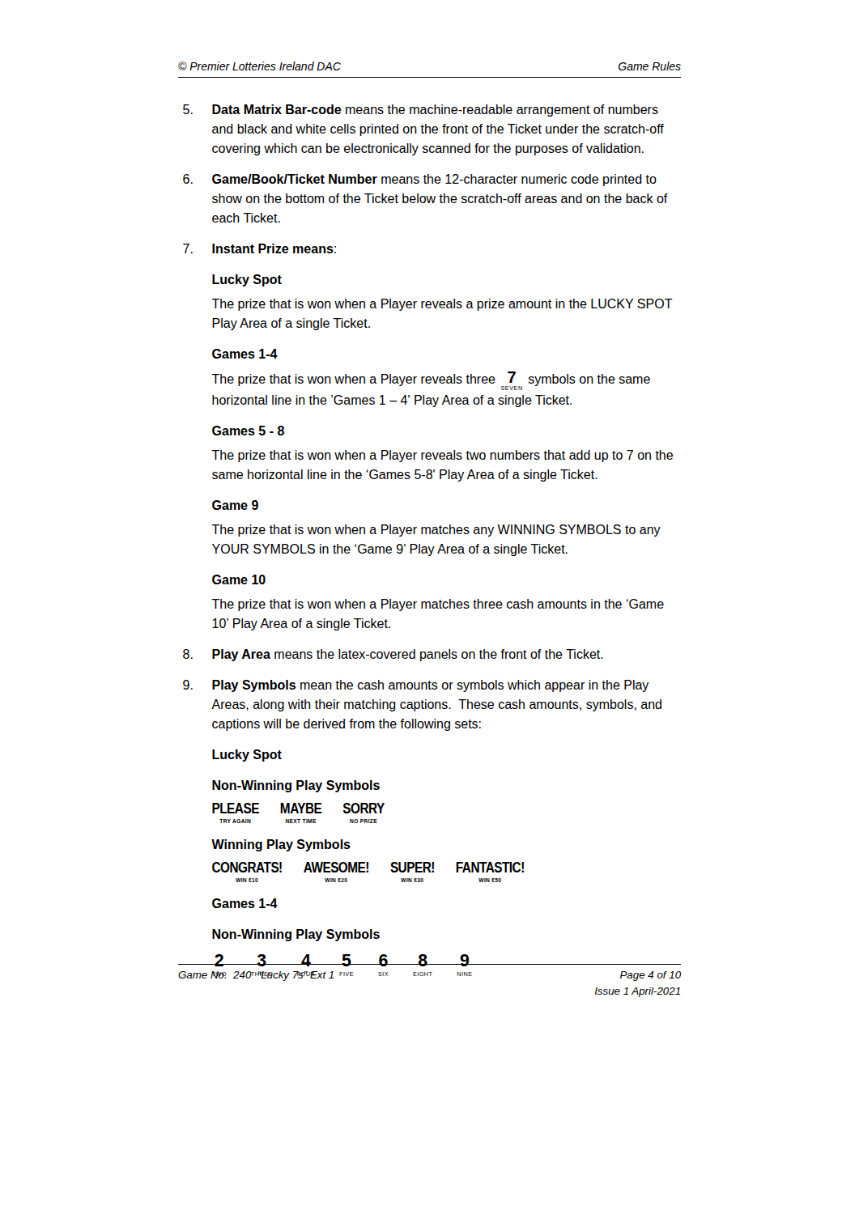© Premier Lotteries Ireland DAC
Game Rules
5. Data Matrix Bar-code means the machine-readable arrangement of numbers and black and white cells printed on the front of the Ticket under the scratch-off covering which can be electronically scanned for the purposes of validation.
6. Game/Book/Ticket Number means the 12-character numeric code printed to show on the bottom of the Ticket below the scratch-off areas and on the back of each Ticket.
7. Instant Prize means:
Lucky Spot
The prize that is won when a Player reveals a prize amount in the LUCKY SPOT Play Area of a single Ticket.
Games 1-4
The prize that is won when a Player reveals three 7 SEVEN symbols on the same horizontal line in the ’Games 1 – 4' Play Area of a single Ticket.
Games 5 - 8
The prize that is won when a Player reveals two numbers that add up to 7 on the same horizontal line in the ‘Games 5-8' Play Area of a single Ticket.
Game 9
The prize that is won when a Player matches any WINNING SYMBOLS to any YOUR SYMBOLS in the ‘Game 9’ Play Area of a single Ticket.
Game 10
The prize that is won when a Player matches three cash amounts in the ‘Game 10’ Play Area of a single Ticket.
8. Play Area means the latex-covered panels on the front of the Ticket.
9. Play Symbols mean the cash amounts or symbols which appear in the Play Areas, along with their matching captions. These cash amounts, symbols, and captions will be derived from the following sets:
Lucky Spot
Non-Winning Play Symbols
PLEASE TRY AGAIN
MAYBE NEXT TIME
SORRY NO PRIZE
Winning Play Symbols
CONGRATS!WIN €10
AWESOME!WIN €20
SUPER!WIN €30
FANTASTIC!WIN €50
Games 1-4
Non-Winning Play Symbols
2 TWO
3 THREE
4 FOUR
5 FIVE
6 SIX
8 EIGHT
9 NINE
Game No. 240 “Lucky 7s” Ext 1
Page 4 of 10
Issue 1 April-2021